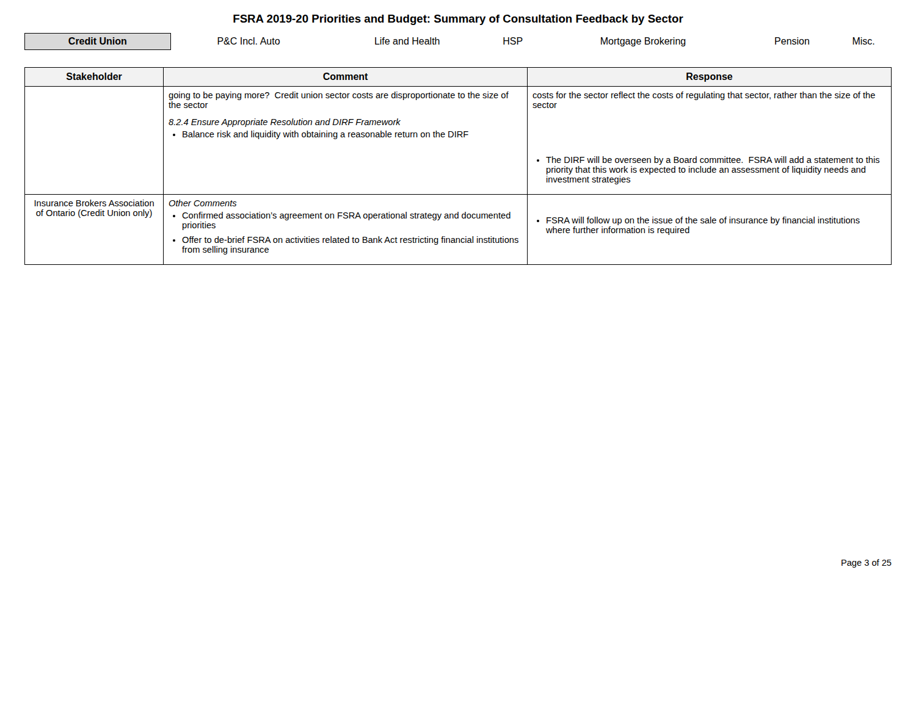FSRA 2019-20 Priorities and Budget: Summary of Consultation Feedback by Sector
| Credit Union | P&C Incl. Auto | Life and Health | HSP | Mortgage Brokering | Pension | Misc. |
| Stakeholder | Comment | Response |
| --- | --- | --- |
| | going to be paying more? Credit union sector costs are disproportionate to the size of the sector 8.2.4 Ensure Appropriate Resolution and DIRF Framework Balance risk and liquidity with obtaining a reasonable return on the DIRF | costs for the sector reflect the costs of regulating that sector, rather than the size of the sector The DIRF will be overseen by a Board committee. FSRA will add a statement to this priority that this work is expected to include an assessment of liquidity needs and investment strategies |
| Insurance Brokers Association of Ontario (Credit Union only) | Other Comments Confirmed association’s agreement on FSRA operational strategy and documented priorities Offer to de-brief FSRA on activities related to Bank Act restricting financial institutions from selling insurance | FSRA will follow up on the issue of the sale of insurance by financial institutions where further information is required |
Page 3 of 25